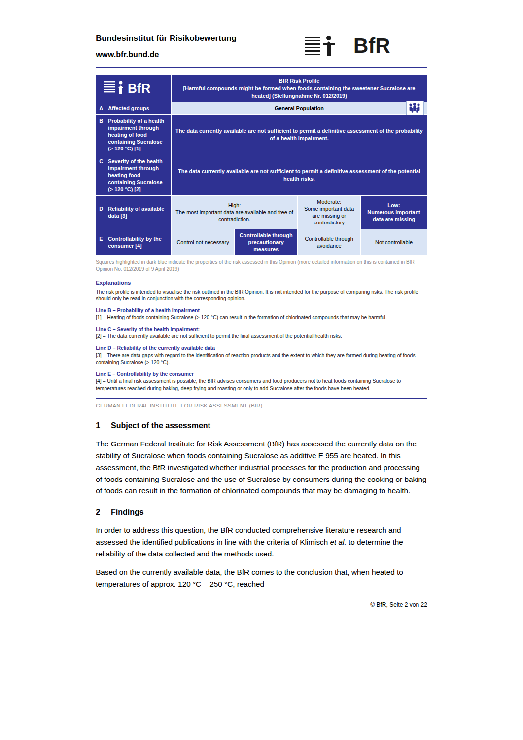Bundesinstitut für Risikobewertung
www.bfr.bund.de
BfR
| BfR | BfR Risk Profile [Harmful compounds might be formed when foods containing the sweetener Sucralose are heated] (Stellungnahme Nr. 012/2019) |
| A Affected groups | General Population |
| B Probability of a health impairment through heating of food containing Sucralose (> 120 °C) [1] | The data currently available are not sufficient to permit a definitive assessment of the probability of a health impairment. |
| C Severity of the health impairment through heating food containing Sucralose (> 120 °C) [2] | The data currently available are not sufficient to permit a definitive assessment of the potential health risks. |
| D Reliability of available data [3] | High: The most important data are available and free of contradiction. | Moderate: Some important data are missing or contradictory | Low: Numerous important data are missing |
| E Controllability by the consumer [4] | Control not necessary | Controllable through precautionary measures | Controllable through avoidance | Not controllable |
Squares highlighted in dark blue indicate the properties of the risk assessed in this Opinion (more detailed information on this is contained in BfR Opinion No. 012/2019 of 9 April 2019)
Explanations
The risk profile is intended to visualise the risk outlined in the BfR Opinion. It is not intended for the purpose of comparing risks. The risk profile should only be read in conjunction with the corresponding opinion.
Line B – Probability of a health impairment [1] – Heating of foods containing Sucralose (> 120 °C) can result in the formation of chlorinated compounds that may be harmful.
Line C – Severity of the health impairment: [2] – The data currently available are not sufficient to permit the final assessment of the potential health risks.
Line D – Reliability of the currently available data [3] – There are data gaps with regard to the identification of reaction products and the extent to which they are formed during heating of foods containing Sucralose (> 120 °C).
Line E – Controllability by the consumer [4] – Until a final risk assessment is possible, the BfR advises consumers and food producers not to heat foods containing Sucralose to temperatures reached during baking, deep frying and roasting or only to add Sucralose after the foods have been heated.
GERMAN FEDERAL INSTITUTE FOR RISK ASSESSMENT (BfR)
1 Subject of the assessment
The German Federal Institute for Risk Assessment (BfR) has assessed the currently data on the stability of Sucralose when foods containing Sucralose as additive E 955 are heated. In this assessment, the BfR investigated whether industrial processes for the production and processing of foods containing Sucralose and the use of Sucralose by consumers during the cooking or baking of foods can result in the formation of chlorinated compounds that may be damaging to health.
2 Findings
In order to address this question, the BfR conducted comprehensive literature research and assessed the identified publications in line with the criteria of Klimisch et al. to determine the reliability of the data collected and the methods used.
Based on the currently available data, the BfR comes to the conclusion that, when heated to temperatures of approx. 120 °C – 250 °C, reached
© BfR, Seite 2 von 22